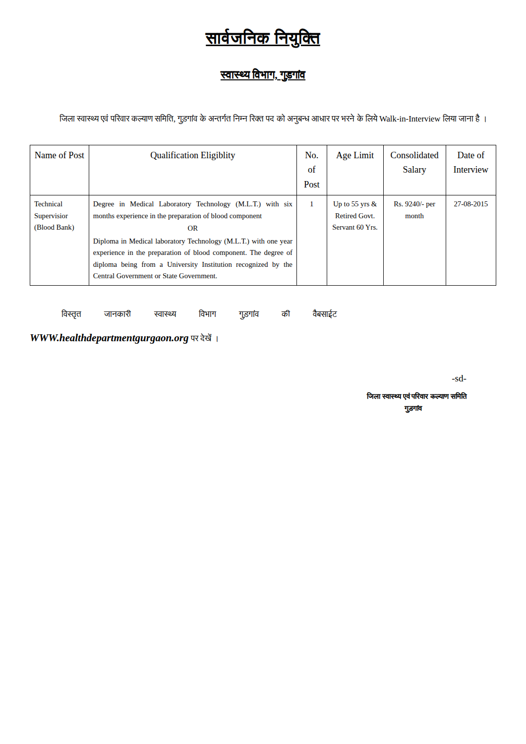सार्वजनिक नियुक्ति
स्वास्थ्य विभाग, गुड़गांव
जिला स्वास्थ्य एवं परिवार कल्याण समिति, गुड़गांव के अन्तर्गत निम्न रिक्त पद को अनुबन्ध आधार पर भरने के लिये Walk-in-Interview लिया जाना है ।
| Name of Post | Qualification Eligiblity | No. of Post | Age Limit | Consolidated Salary | Date of Interview |
| --- | --- | --- | --- | --- | --- |
| Technical Supervisior (Blood Bank) | Degree in Medical Laboratory Technology (M.L.T.) with six months experience in the preparation of blood component OR Diploma in Medical laboratory Technology (M.L.T.) with one year experience in the preparation of blood component. The degree of diploma being from a University Institution recognized by the Central Government or State Government. | 1 | Up to 55 yrs & Retired Govt. Servant 60 Yrs. | Rs. 9240/- per month | 27-08-2015 |
विस्तृत जानकारी स्वास्थ्य विभाग गुड़गांव की वैबसाईट
WWW.healthdepartmentgurgaon.org पर देखें ।
-sd-
जिला स्वास्थ्य एवं परिवार कल्याण समिति
गुड़गांव